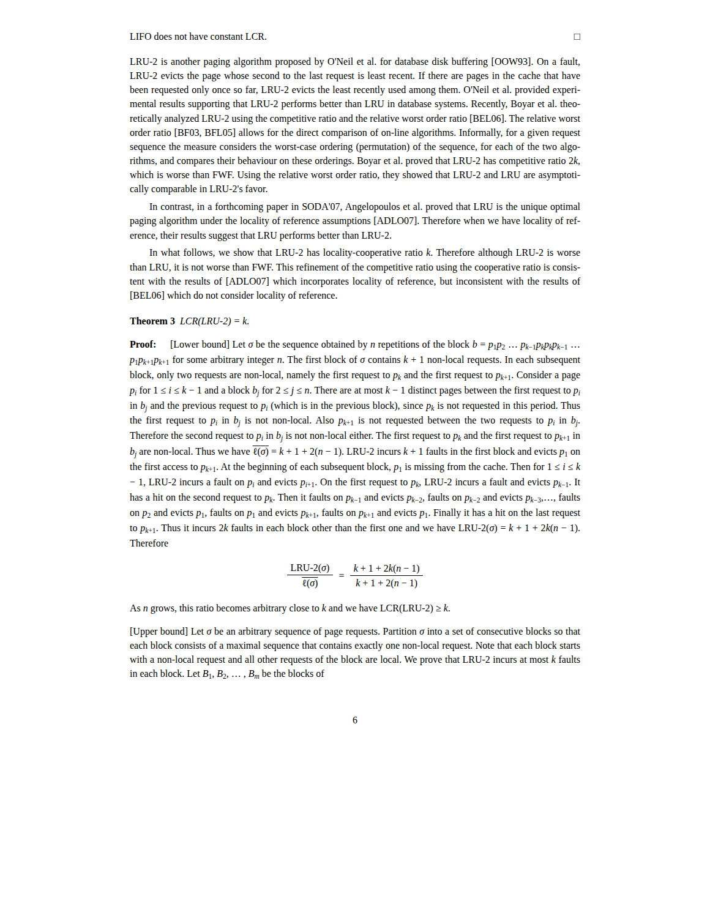LIFO does not have constant LCR. □
LRU-2 is another paging algorithm proposed by O'Neil et al. for database disk buffering [OOW93]. On a fault, LRU-2 evicts the page whose second to the last request is least recent. If there are pages in the cache that have been requested only once so far, LRU-2 evicts the least recently used among them. O'Neil et al. provided experimental results supporting that LRU-2 performs better than LRU in database systems. Recently, Boyar et al. theoretically analyzed LRU-2 using the competitive ratio and the relative worst order ratio [BEL06]. The relative worst order ratio [BF03, BFL05] allows for the direct comparison of on-line algorithms. Informally, for a given request sequence the measure considers the worst-case ordering (permutation) of the sequence, for each of the two algorithms, and compares their behaviour on these orderings. Boyar et al. proved that LRU-2 has competitive ratio 2k, which is worse than FWF. Using the relative worst order ratio, they showed that LRU-2 and LRU are asymptotically comparable in LRU-2's favor.
In contrast, in a forthcoming paper in SODA'07, Angelopoulos et al. proved that LRU is the unique optimal paging algorithm under the locality of reference assumptions [ADLO07]. Therefore when we have locality of reference, their results suggest that LRU performs better than LRU-2.
In what follows, we show that LRU-2 has locality-cooperative ratio k. Therefore although LRU-2 is worse than LRU, it is not worse than FWF. This refinement of the competitive ratio using the cooperative ratio is consistent with the results of [ADLO07] which incorporates locality of reference, but inconsistent with the results of [BEL06] which do not consider locality of reference.
Theorem 3 LCR(LRU-2) = k.
Proof: [Lower bound] Let σ be the sequence obtained by n repetitions of the block b = p1p2 … pk−1pkpkpk−1 … p1pk+1pk+1 for some arbitrary integer n. The first block of σ contains k + 1 non-local requests. In each subsequent block, only two requests are non-local, namely the first request to pk and the first request to pk+1. Consider a page pi for 1 ≤ i ≤ k − 1 and a block bj for 2 ≤ j ≤ n. There are at most k − 1 distinct pages between the first request to pi in bj and the previous request to pi (which is in the previous block), since pk is not requested in this period. Thus the first request to pi in bj is not non-local. Also pk+1 is not requested between the two requests to pi in bj. Therefore the second request to pi in bj is not non-local either. The first request to pk and the first request to pk+1 in bj are non-local. Thus we have ℓ(σ) = k + 1 + 2(n − 1). LRU-2 incurs k + 1 faults in the first block and evicts p1 on the first access to pk+1. At the beginning of each subsequent block, p1 is missing from the cache. Then for 1 ≤ i ≤ k − 1, LRU-2 incurs a fault on pi and evicts pi+1. On the first request to pk, LRU-2 incurs a fault and evicts pk−1. It has a hit on the second request to pk. Then it faults on pk−1 and evicts pk−2, faults on pk−2 and evicts pk−3,…, faults on p2 and evicts p1, faults on p1 and evicts pk+1, faults on pk+1 and evicts p1. Finally it has a hit on the last request to pk+1. Thus it incurs 2k faults in each block other than the first one and we have LRU-2(σ) = k + 1 + 2k(n − 1). Therefore
LRU-2(σ) ℓ(σ) = k + 1 + 2k(n − 1) k + 1 + 2(n − 1)
As n grows, this ratio becomes arbitrary close to k and we have LCR(LRU-2) ≥ k.
[Upper bound] Let σ be an arbitrary sequence of page requests. Partition σ into a set of consecutive blocks so that each block consists of a maximal sequence that contains exactly one non-local request. Note that each block starts with a non-local request and all other requests of the block are local. We prove that LRU-2 incurs at most k faults in each block. Let B1, B2, … , Bm be the blocks of
6